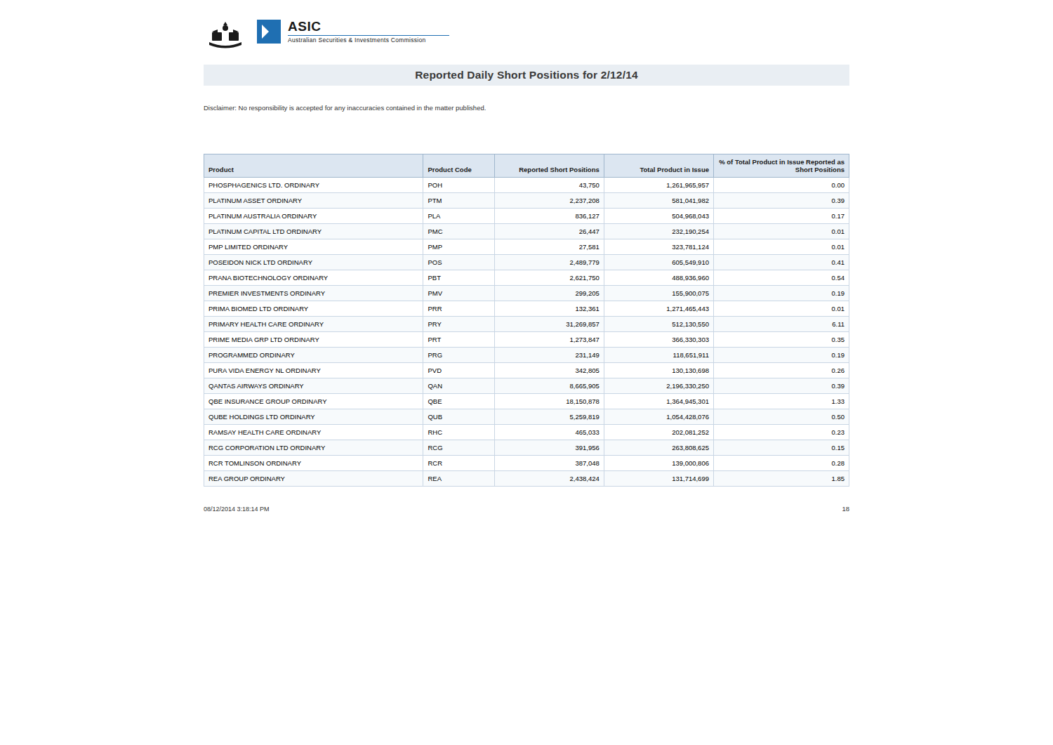ASIC
Australian Securities & Investments Commission
Reported Daily Short Positions for 2/12/14
Disclaimer: No responsibility is accepted for any inaccuracies contained in the matter published.
| Product | Product Code | Reported Short Positions | Total Product in Issue | % of Total Product in Issue Reported as Short Positions |
| --- | --- | --- | --- | --- |
| PHOSPHAGENICS LTD. ORDINARY | POH | 43,750 | 1,261,965,957 | 0.00 |
| PLATINUM ASSET ORDINARY | PTM | 2,237,208 | 581,041,982 | 0.39 |
| PLATINUM AUSTRALIA ORDINARY | PLA | 836,127 | 504,968,043 | 0.17 |
| PLATINUM CAPITAL LTD ORDINARY | PMC | 26,447 | 232,190,254 | 0.01 |
| PMP LIMITED ORDINARY | PMP | 27,581 | 323,781,124 | 0.01 |
| POSEIDON NICK LTD ORDINARY | POS | 2,489,779 | 605,549,910 | 0.41 |
| PRANA BIOTECHNOLOGY ORDINARY | PBT | 2,621,750 | 488,936,960 | 0.54 |
| PREMIER INVESTMENTS ORDINARY | PMV | 299,205 | 155,900,075 | 0.19 |
| PRIMA BIOMED LTD ORDINARY | PRR | 132,361 | 1,271,465,443 | 0.01 |
| PRIMARY HEALTH CARE ORDINARY | PRY | 31,269,857 | 512,130,550 | 6.11 |
| PRIME MEDIA GRP LTD ORDINARY | PRT | 1,273,847 | 366,330,303 | 0.35 |
| PROGRAMMED ORDINARY | PRG | 231,149 | 118,651,911 | 0.19 |
| PURA VIDA ENERGY NL ORDINARY | PVD | 342,805 | 130,130,698 | 0.26 |
| QANTAS AIRWAYS ORDINARY | QAN | 8,665,905 | 2,196,330,250 | 0.39 |
| QBE INSURANCE GROUP ORDINARY | QBE | 18,150,878 | 1,364,945,301 | 1.33 |
| QUBE HOLDINGS LTD ORDINARY | QUB | 5,259,819 | 1,054,428,076 | 0.50 |
| RAMSAY HEALTH CARE ORDINARY | RHC | 465,033 | 202,081,252 | 0.23 |
| RCG CORPORATION LTD ORDINARY | RCG | 391,956 | 263,808,625 | 0.15 |
| RCR TOMLINSON ORDINARY | RCR | 387,048 | 139,000,806 | 0.28 |
| REA GROUP ORDINARY | REA | 2,438,424 | 131,714,699 | 1.85 |
08/12/2014 3:18:14 PM
18